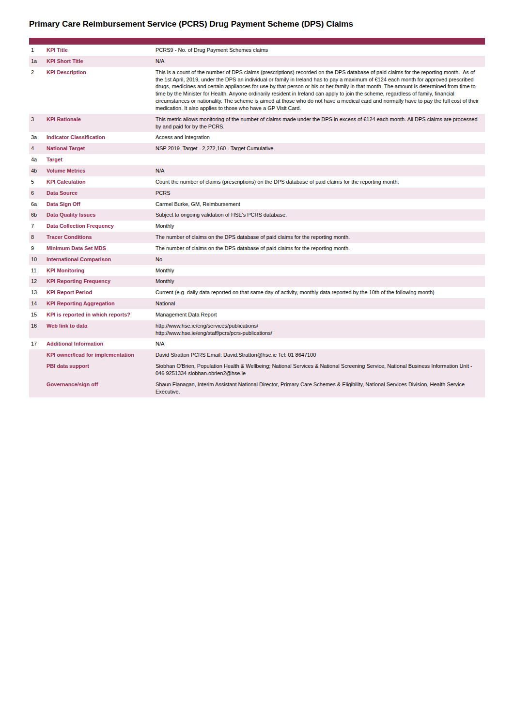Primary Care Reimbursement Service (PCRS) Drug Payment Scheme (DPS) Claims
| 1 | KPI Title | PCRS9 - No. of Drug Payment Schemes claims |
| 1a | KPI Short Title | N/A |
| 2 | KPI Description | This is a count of the number of DPS claims (prescriptions) recorded on the DPS database of paid claims for the reporting month. As of the 1st April, 2019, under the DPS an individual or family in Ireland has to pay a maximum of €124 each month for approved prescribed drugs, medicines and certain appliances for use by that person or his or her family in that month. The amount is determined from time to time by the Minister for Health. Anyone ordinarily resident in Ireland can apply to join the scheme, regardless of family, financial circumstances or nationality. The scheme is aimed at those who do not have a medical card and normally have to pay the full cost of their medication. It also applies to those who have a GP Visit Card. |
| 3 | KPI Rationale | This metric allows monitoring of the number of claims made under the DPS in excess of €124 each month. All DPS claims are processed by and paid for by the PCRS. |
| 3a | Indicator Classification | Access and Integration |
| 4 | National Target | NSP 2019 Target - 2,272,160 - Target Cumulative |
| 4a | Target | |
| 4b | Volume Metrics | N/A |
| 5 | KPI Calculation | Count the number of claims (prescriptions) on the DPS database of paid claims for the reporting month. |
| 6 | Data Source | PCRS |
| 6a | Data Sign Off | Carmel Burke, GM, Reimbursement |
| 6b | Data Quality Issues | Subject to ongoing validation of HSE's PCRS database. |
| 7 | Data Collection Frequency | Monthly |
| 8 | Tracer Conditions | The number of claims on the DPS database of paid claims for the reporting month. |
| 9 | Minimum Data Set MDS | The number of claims on the DPS database of paid claims for the reporting month. |
| 10 | International Comparison | No |
| 11 | KPI Monitoring | Monthly |
| 12 | KPI Reporting Frequency | Monthly |
| 13 | KPI Report Period | Current (e.g. daily data reported on that same day of activity, monthly data reported by the 10th of the following month) |
| 14 | KPI Reporting Aggregation | National |
| 15 | KPI is reported in which reports? | Management Data Report |
| 16 | Web link to data | http://www.hse.ie/eng/services/publications/ http://www.hse.ie/eng/staff/pcrs/pcrs-publications/ |
| 17 | Additional Information | N/A |
| | KPI owner/lead for implementation | David Stratton PCRS Email: David.Stratton@hse.ie Tel: 01 8647100 |
| | PBI data support | Siobhan O'Brien, Population Health & Wellbeing; National Services & National Screening Service, National Business Information Unit - 046 9251334 siobhan.obrien2@hse.ie |
| | Governance/sign off | Shaun Flanagan, Interim Assistant National Director, Primary Care Schemes & Eligibility, National Services Division, Health Service Executive. |